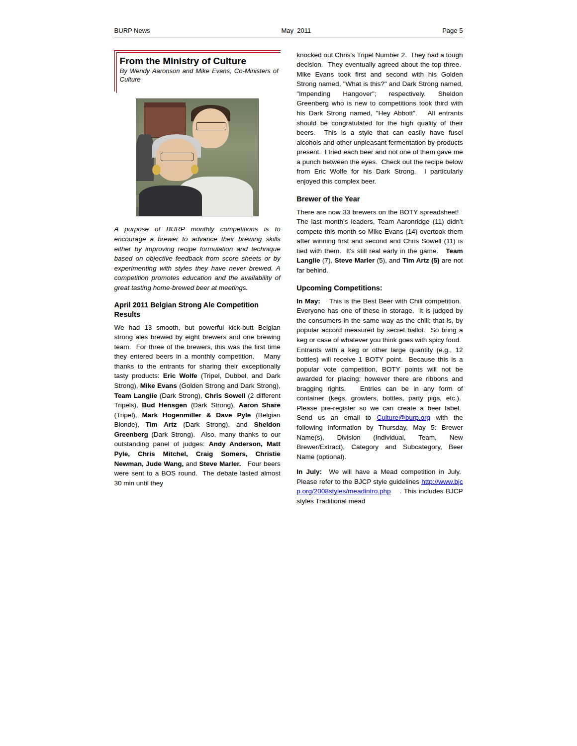BURP News May 2011 Page 5
From the Ministry of Culture
By Wendy Aaronson and Mike Evans, Co-Ministers of Culture
A purpose of BURP monthly competitions is to encourage a brewer to advance their brewing skills either by improving recipe formulation and technique based on objective feedback from score sheets or by experimenting with styles they have never brewed. A competition promotes education and the availability of great tasting home-brewed beer at meetings.
April 2011 Belgian Strong Ale Competition Results
We had 13 smooth, but powerful kick-butt Belgian strong ales brewed by eight brewers and one brewing team. For three of the brewers, this was the first time they entered beers in a monthly competition. Many thanks to the entrants for sharing their exceptionally tasty products: Eric Wolfe (Tripel, Dubbel, and Dark Strong), Mike Evans (Golden Strong and Dark Strong), Team Langlie (Dark Strong), Chris Sowell (2 different Tripels), Bud Hensgen (Dark Strong), Aaron Share (Tripel), Mark Hogenmiller & Dave Pyle (Belgian Blonde), Tim Artz (Dark Strong), and Sheldon Greenberg (Dark Strong). Also, many thanks to our outstanding panel of judges: Andy Anderson, Matt Pyle, Chris Mitchel, Craig Somers, Christie Newman, Jude Wang, and Steve Marler. Four beers were sent to a BOS round. The debate lasted almost 30 min until they
knocked out Chris's Tripel Number 2. They had a tough decision. They eventually agreed about the top three. Mike Evans took first and second with his Golden Strong named, "What is this?" and Dark Strong named, "Impending Hangover"; respectively. Sheldon Greenberg who is new to competitions took third with his Dark Strong named, "Hey Abbott". All entrants should be congratulated for the high quality of their beers. This is a style that can easily have fusel alcohols and other unpleasant fermentation by-products present. I tried each beer and not one of them gave me a punch between the eyes. Check out the recipe below from Eric Wolfe for his Dark Strong. I particularly enjoyed this complex beer.
Brewer of the Year
There are now 33 brewers on the BOTY spreadsheet! The last month's leaders, Team Aaronridge (11) didn't compete this month so Mike Evans (14) overtook them after winning first and second and Chris Sowell (11) is tied with them. It's still real early in the game. Team Langlie (7), Steve Marler (5), and Tim Artz (5) are not far behind.
Upcoming Competitions:
In May: This is the Best Beer with Chili competition. Everyone has one of these in storage. It is judged by the consumers in the same way as the chili; that is, by popular accord measured by secret ballot. So bring a keg or case of whatever you think goes with spicy food. Entrants with a keg or other large quantity (e.g., 12 bottles) will receive 1 BOTY point. Because this is a popular vote competition, BOTY points will not be awarded for placing; however there are ribbons and bragging rights. Entries can be in any form of container (kegs, growlers, bottles, party pigs, etc.). Please pre-register so we can create a beer label. Send us an email to Culture@burp.org with the following information by Thursday, May 5: Brewer Name(s), Division (Individual, Team, New Brewer/Extract), Category and Subcategory, Beer Name (optional).
In July: We will have a Mead competition in July. Please refer to the BJCP style guidelines http://www.bjcp.org/2008styles/meadintro.php . This includes BJCP styles Traditional mead